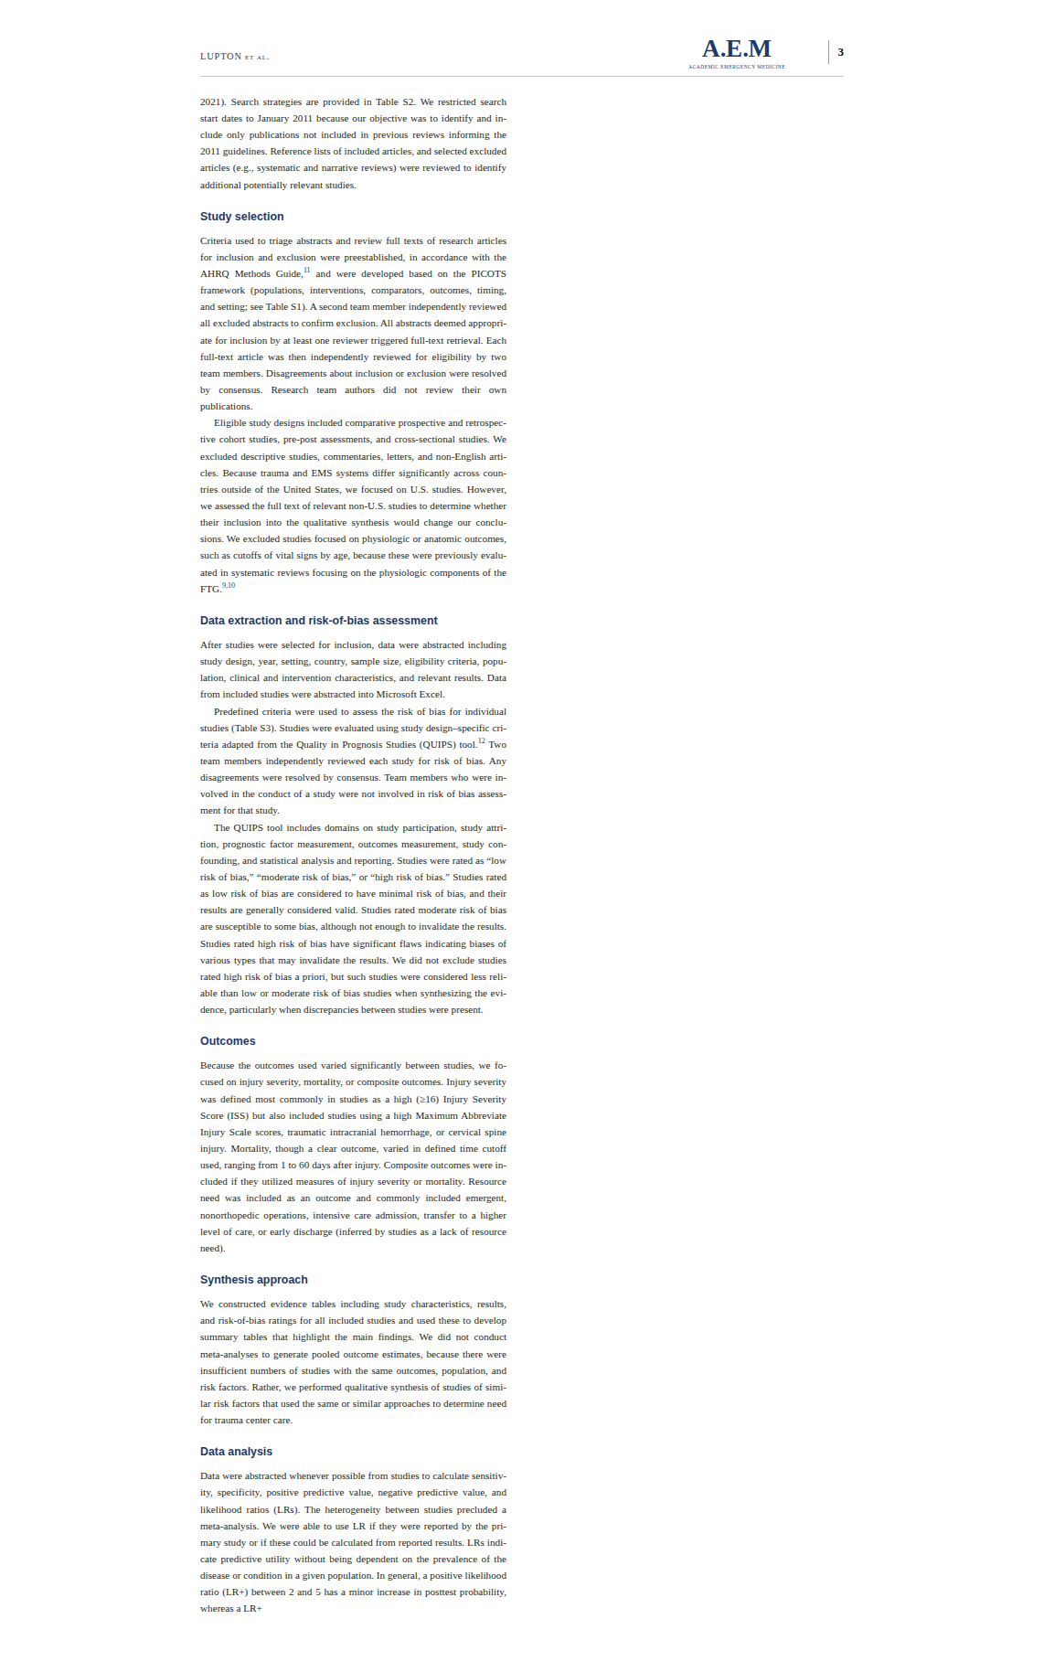Lupton et al.
3
A. E. M
Academic Emergency Medicine
2021). Search strategies are provided in Table S2. We restricted search start dates to January 2011 because our objective was to identify and include only publications not included in previous reviews informing the 2011 guidelines. Reference lists of included articles, and selected excluded articles (e.g., systematic and narrative reviews) were reviewed to identify additional potentially relevant studies.
Study selection
Criteria used to triage abstracts and review full texts of research articles for inclusion and exclusion were preestablished, in accordance with the AHRQ Methods Guide,11 and were developed based on the PICOTS framework (populations, interventions, comparators, outcomes, timing, and setting; see Table S1). A second team member independently reviewed all excluded abstracts to confirm exclusion. All abstracts deemed appropriate for inclusion by at least one reviewer triggered full-text retrieval. Each full-text article was then independently reviewed for eligibility by two team members. Disagreements about inclusion or exclusion were resolved by consensus. Research team authors did not review their own publications.
Eligible study designs included comparative prospective and retrospective cohort studies, pre-post assessments, and cross-sectional studies. We excluded descriptive studies, commentaries, letters, and non-English articles. Because trauma and EMS systems differ significantly across countries outside of the United States, we focused on U.S. studies. However, we assessed the full text of relevant non-U.S. studies to determine whether their inclusion into the qualitative synthesis would change our conclusions. We excluded studies focused on physiologic or anatomic outcomes, such as cutoffs of vital signs by age, because these were previously evaluated in systematic reviews focusing on the physiologic components of the FTG.9,10
Data extraction and risk-of-bias assessment
After studies were selected for inclusion, data were abstracted including study design, year, setting, country, sample size, eligibility criteria, population, clinical and intervention characteristics, and relevant results. Data from included studies were abstracted into Microsoft Excel.
Predefined criteria were used to assess the risk of bias for individual studies (Table S3). Studies were evaluated using study design–specific criteria adapted from the Quality in Prognosis Studies (QUIPS) tool.12 Two team members independently reviewed each study for risk of bias. Any disagreements were resolved by consensus. Team members who were involved in the conduct of a study were not involved in risk of bias assessment for that study.
The QUIPS tool includes domains on study participation, study attrition, prognostic factor measurement, outcomes measurement, study confounding, and statistical analysis and reporting. Studies were rated as “low risk of bias,” “moderate risk of bias,” or “high risk of bias.” Studies rated as low risk of bias are considered to have minimal risk of bias, and their results are generally considered valid. Studies rated moderate risk of bias are susceptible to some bias, although not enough to invalidate the results. Studies rated high risk of bias have significant flaws indicating biases of various types that may invalidate the results. We did not exclude studies rated high risk of bias a priori, but such studies were considered less reliable than low or moderate risk of bias studies when synthesizing the evidence, particularly when discrepancies between studies were present.
Outcomes
Because the outcomes used varied significantly between studies, we focused on injury severity, mortality, or composite outcomes. Injury severity was defined most commonly in studies as a high (≥16) Injury Severity Score (ISS) but also included studies using a high Maximum Abbreviate Injury Scale scores, traumatic intracranial hemorrhage, or cervical spine injury. Mortality, though a clear outcome, varied in defined time cutoff used, ranging from 1 to 60 days after injury. Composite outcomes were included if they utilized measures of injury severity or mortality. Resource need was included as an outcome and commonly included emergent, nonorthopedic operations, intensive care admission, transfer to a higher level of care, or early discharge (inferred by studies as a lack of resource need).
Synthesis approach
We constructed evidence tables including study characteristics, results, and risk-of-bias ratings for all included studies and used these to develop summary tables that highlight the main findings. We did not conduct meta-analyses to generate pooled outcome estimates, because there were insufficient numbers of studies with the same outcomes, population, and risk factors. Rather, we performed qualitative synthesis of studies of similar risk factors that used the same or similar approaches to determine need for trauma center care.
Data analysis
Data were abstracted whenever possible from studies to calculate sensitivity, specificity, positive predictive value, negative predictive value, and likelihood ratios (LRs). The heterogeneity between studies precluded a meta-analysis. We were able to use LR if they were reported by the primary study or if these could be calculated from reported results. LRs indicate predictive utility without being dependent on the prevalence of the disease or condition in a given population. In general, a positive likelihood ratio (LR+) between 2 and 5 has a minor increase in posttest probability, whereas a LR+